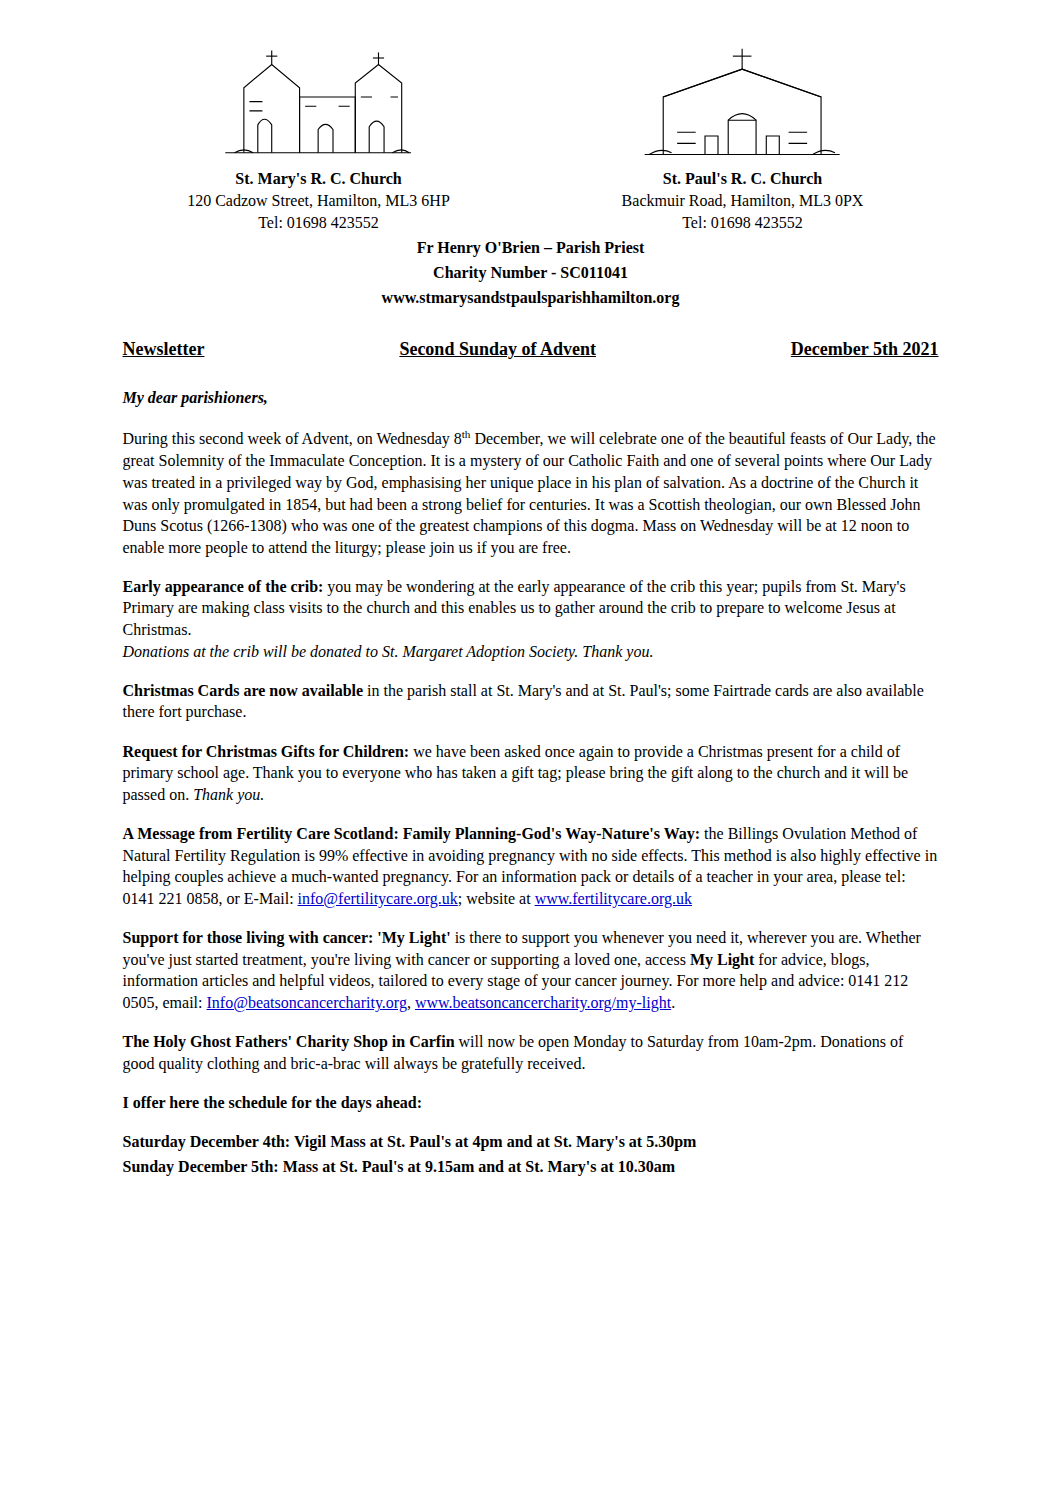St. Mary's R. C. Church
120 Cadzow Street, Hamilton, ML3 6HP
Tel: 01698 423552
St. Paul's R. C. Church
Backmuir Road, Hamilton, ML3 0PX
Tel: 01698 423552
Fr Henry O'Brien – Parish Priest
Charity Number - SC011041
www.stmarysandstpaulsparishhamilton.org
Newsletter Second Sunday of Advent December 5th 2021
My dear parishioners,
During this second week of Advent, on Wednesday 8th December, we will celebrate one of the beautiful feasts of Our Lady, the great Solemnity of the Immaculate Conception. It is a mystery of our Catholic Faith and one of several points where Our Lady was treated in a privileged way by God, emphasising her unique place in his plan of salvation. As a doctrine of the Church it was only promulgated in 1854, but had been a strong belief for centuries. It was a Scottish theologian, our own Blessed John Duns Scotus (1266-1308) who was one of the greatest champions of this dogma. Mass on Wednesday will be at 12 noon to enable more people to attend the liturgy; please join us if you are free.
Early appearance of the crib: you may be wondering at the early appearance of the crib this year; pupils from St. Mary's Primary are making class visits to the church and this enables us to gather around the crib to prepare to welcome Jesus at Christmas.
Donations at the crib will be donated to St. Margaret Adoption Society. Thank you.
Christmas Cards are now available in the parish stall at St. Mary's and at St. Paul's; some Fairtrade cards are also available there fort purchase.
Request for Christmas Gifts for Children: we have been asked once again to provide a Christmas present for a child of primary school age. Thank you to everyone who has taken a gift tag; please bring the gift along to the church and it will be passed on. Thank you.
A Message from Fertility Care Scotland: Family Planning-God's Way-Nature's Way: the Billings Ovulation Method of Natural Fertility Regulation is 99% effective in avoiding pregnancy with no side effects. This method is also highly effective in helping couples achieve a much-wanted pregnancy. For an information pack or details of a teacher in your area, please tel: 0141 221 0858, or E-Mail: info@fertilitycare.org.uk; website at www.fertilitycare.org.uk
Support for those living with cancer: 'My Light' is there to support you whenever you need it, wherever you are. Whether you've just started treatment, you're living with cancer or supporting a loved one, access My Light for advice, blogs, information articles and helpful videos, tailored to every stage of your cancer journey. For more help and advice: 0141 212 0505, email: Info@beatsoncancercharity.org, www.beatsoncancercharity.org/my-light.
The Holy Ghost Fathers' Charity Shop in Carfin will now be open Monday to Saturday from 10am-2pm. Donations of good quality clothing and bric-a-brac will always be gratefully received.
I offer here the schedule for the days ahead:
Saturday December 4th: Vigil Mass at St. Paul's at 4pm and at St. Mary's at 5.30pm
Sunday December 5th: Mass at St. Paul's at 9.15am and at St. Mary's at 10.30am